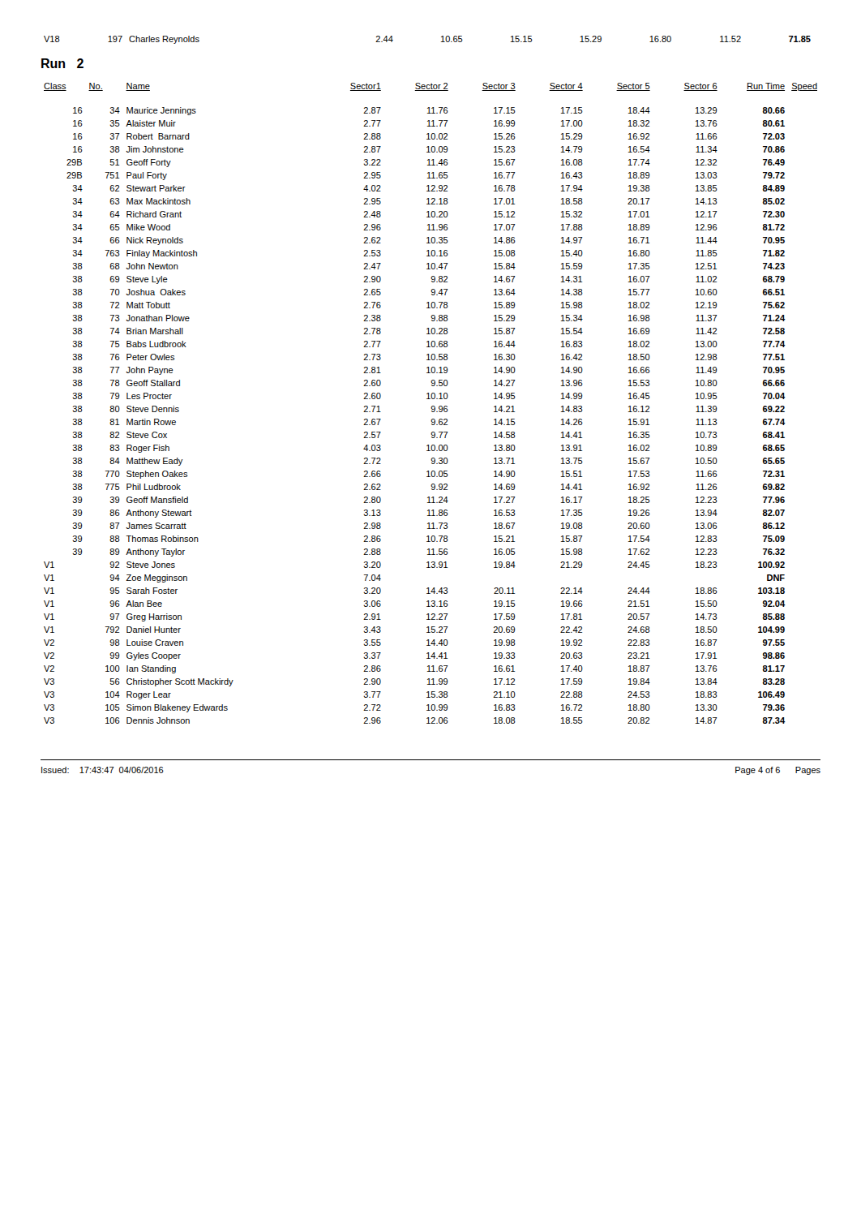| V18 | 197 | Charles Reynolds | 2.44 | 10.65 | 15.15 | 15.29 | 16.80 | 11.52 | 71.85 | |
Run 2
| Class | No. | Name | Sector1 | Sector 2 | Sector 3 | Sector 4 | Sector 5 | Sector 6 | Run Time | Speed |
| 16 | 34 | Maurice Jennings | 2.87 | 11.76 | 17.15 | 17.15 | 18.44 | 13.29 | 80.66 | |
| 16 | 35 | Alaister Muir | 2.77 | 11.77 | 16.99 | 17.00 | 18.32 | 13.76 | 80.61 | |
| 16 | 37 | Robert Barnard | 2.88 | 10.02 | 15.26 | 15.29 | 16.92 | 11.66 | 72.03 | |
| 16 | 38 | Jim Johnstone | 2.87 | 10.09 | 15.23 | 14.79 | 16.54 | 11.34 | 70.86 | |
| 29B | 51 | Geoff Forty | 3.22 | 11.46 | 15.67 | 16.08 | 17.74 | 12.32 | 76.49 | |
| 29B | 751 | Paul Forty | 2.95 | 11.65 | 16.77 | 16.43 | 18.89 | 13.03 | 79.72 | |
| 34 | 62 | Stewart Parker | 4.02 | 12.92 | 16.78 | 17.94 | 19.38 | 13.85 | 84.89 | |
| 34 | 63 | Max Mackintosh | 2.95 | 12.18 | 17.01 | 18.58 | 20.17 | 14.13 | 85.02 | |
| 34 | 64 | Richard Grant | 2.48 | 10.20 | 15.12 | 15.32 | 17.01 | 12.17 | 72.30 | |
| 34 | 65 | Mike Wood | 2.96 | 11.96 | 17.07 | 17.88 | 18.89 | 12.96 | 81.72 | |
| 34 | 66 | Nick Reynolds | 2.62 | 10.35 | 14.86 | 14.97 | 16.71 | 11.44 | 70.95 | |
| 34 | 763 | Finlay Mackintosh | 2.53 | 10.16 | 15.08 | 15.40 | 16.80 | 11.85 | 71.82 | |
| 38 | 68 | John Newton | 2.47 | 10.47 | 15.84 | 15.59 | 17.35 | 12.51 | 74.23 | |
| 38 | 69 | Steve Lyle | 2.90 | 9.82 | 14.67 | 14.31 | 16.07 | 11.02 | 68.79 | |
| 38 | 70 | Joshua Oakes | 2.65 | 9.47 | 13.64 | 14.38 | 15.77 | 10.60 | 66.51 | |
| 38 | 72 | Matt Tobutt | 2.76 | 10.78 | 15.89 | 15.98 | 18.02 | 12.19 | 75.62 | |
| 38 | 73 | Jonathan Plowe | 2.38 | 9.88 | 15.29 | 15.34 | 16.98 | 11.37 | 71.24 | |
| 38 | 74 | Brian Marshall | 2.78 | 10.28 | 15.87 | 15.54 | 16.69 | 11.42 | 72.58 | |
| 38 | 75 | Babs Ludbrook | 2.77 | 10.68 | 16.44 | 16.83 | 18.02 | 13.00 | 77.74 | |
| 38 | 76 | Peter Owles | 2.73 | 10.58 | 16.30 | 16.42 | 18.50 | 12.98 | 77.51 | |
| 38 | 77 | John Payne | 2.81 | 10.19 | 14.90 | 14.90 | 16.66 | 11.49 | 70.95 | |
| 38 | 78 | Geoff Stallard | 2.60 | 9.50 | 14.27 | 13.96 | 15.53 | 10.80 | 66.66 | |
| 38 | 79 | Les Procter | 2.60 | 10.10 | 14.95 | 14.99 | 16.45 | 10.95 | 70.04 | |
| 38 | 80 | Steve Dennis | 2.71 | 9.96 | 14.21 | 14.83 | 16.12 | 11.39 | 69.22 | |
| 38 | 81 | Martin Rowe | 2.67 | 9.62 | 14.15 | 14.26 | 15.91 | 11.13 | 67.74 | |
| 38 | 82 | Steve Cox | 2.57 | 9.77 | 14.58 | 14.41 | 16.35 | 10.73 | 68.41 | |
| 38 | 83 | Roger Fish | 4.03 | 10.00 | 13.80 | 13.91 | 16.02 | 10.89 | 68.65 | |
| 38 | 84 | Matthew Eady | 2.72 | 9.30 | 13.71 | 13.75 | 15.67 | 10.50 | 65.65 | |
| 38 | 770 | Stephen Oakes | 2.66 | 10.05 | 14.90 | 15.51 | 17.53 | 11.66 | 72.31 | |
| 38 | 775 | Phil Ludbrook | 2.62 | 9.92 | 14.69 | 14.41 | 16.92 | 11.26 | 69.82 | |
| 39 | 39 | Geoff Mansfield | 2.80 | 11.24 | 17.27 | 16.17 | 18.25 | 12.23 | 77.96 | |
| 39 | 86 | Anthony Stewart | 3.13 | 11.86 | 16.53 | 17.35 | 19.26 | 13.94 | 82.07 | |
| 39 | 87 | James Scarratt | 2.98 | 11.73 | 18.67 | 19.08 | 20.60 | 13.06 | 86.12 | |
| 39 | 88 | Thomas Robinson | 2.86 | 10.78 | 15.21 | 15.87 | 17.54 | 12.83 | 75.09 | |
| 39 | 89 | Anthony Taylor | 2.88 | 11.56 | 16.05 | 15.98 | 17.62 | 12.23 | 76.32 | |
| V1 | 92 | Steve Jones | 3.20 | 13.91 | 19.84 | 21.29 | 24.45 | 18.23 | 100.92 | |
| V1 | 94 | Zoe Megginson | 7.04 | | | | | | DNF | |
| V1 | 95 | Sarah Foster | 3.20 | 14.43 | 20.11 | 22.14 | 24.44 | 18.86 | 103.18 | |
| V1 | 96 | Alan Bee | 3.06 | 13.16 | 19.15 | 19.66 | 21.51 | 15.50 | 92.04 | |
| V1 | 97 | Greg Harrison | 2.91 | 12.27 | 17.59 | 17.81 | 20.57 | 14.73 | 85.88 | |
| V1 | 792 | Daniel Hunter | 3.43 | 15.27 | 20.69 | 22.42 | 24.68 | 18.50 | 104.99 | |
| V2 | 98 | Louise Craven | 3.55 | 14.40 | 19.98 | 19.92 | 22.83 | 16.87 | 97.55 | |
| V2 | 99 | Gyles Cooper | 3.37 | 14.41 | 19.33 | 20.63 | 23.21 | 17.91 | 98.86 | |
| V2 | 100 | Ian Standing | 2.86 | 11.67 | 16.61 | 17.40 | 18.87 | 13.76 | 81.17 | |
| V3 | 56 | Christopher Scott Mackirdy | 2.90 | 11.99 | 17.12 | 17.59 | 19.84 | 13.84 | 83.28 | |
| V3 | 104 | Roger Lear | 3.77 | 15.38 | 21.10 | 22.88 | 24.53 | 18.83 | 106.49 | |
| V3 | 105 | Simon Blakeney Edwards | 2.72 | 10.99 | 16.83 | 16.72 | 18.80 | 13.30 | 79.36 | |
| V3 | 106 | Dennis Johnson | 2.96 | 12.06 | 18.08 | 18.55 | 20.82 | 14.87 | 87.34 | |
Issued: 17:43:47 04/06/2016
Page 4 of 6 Pages